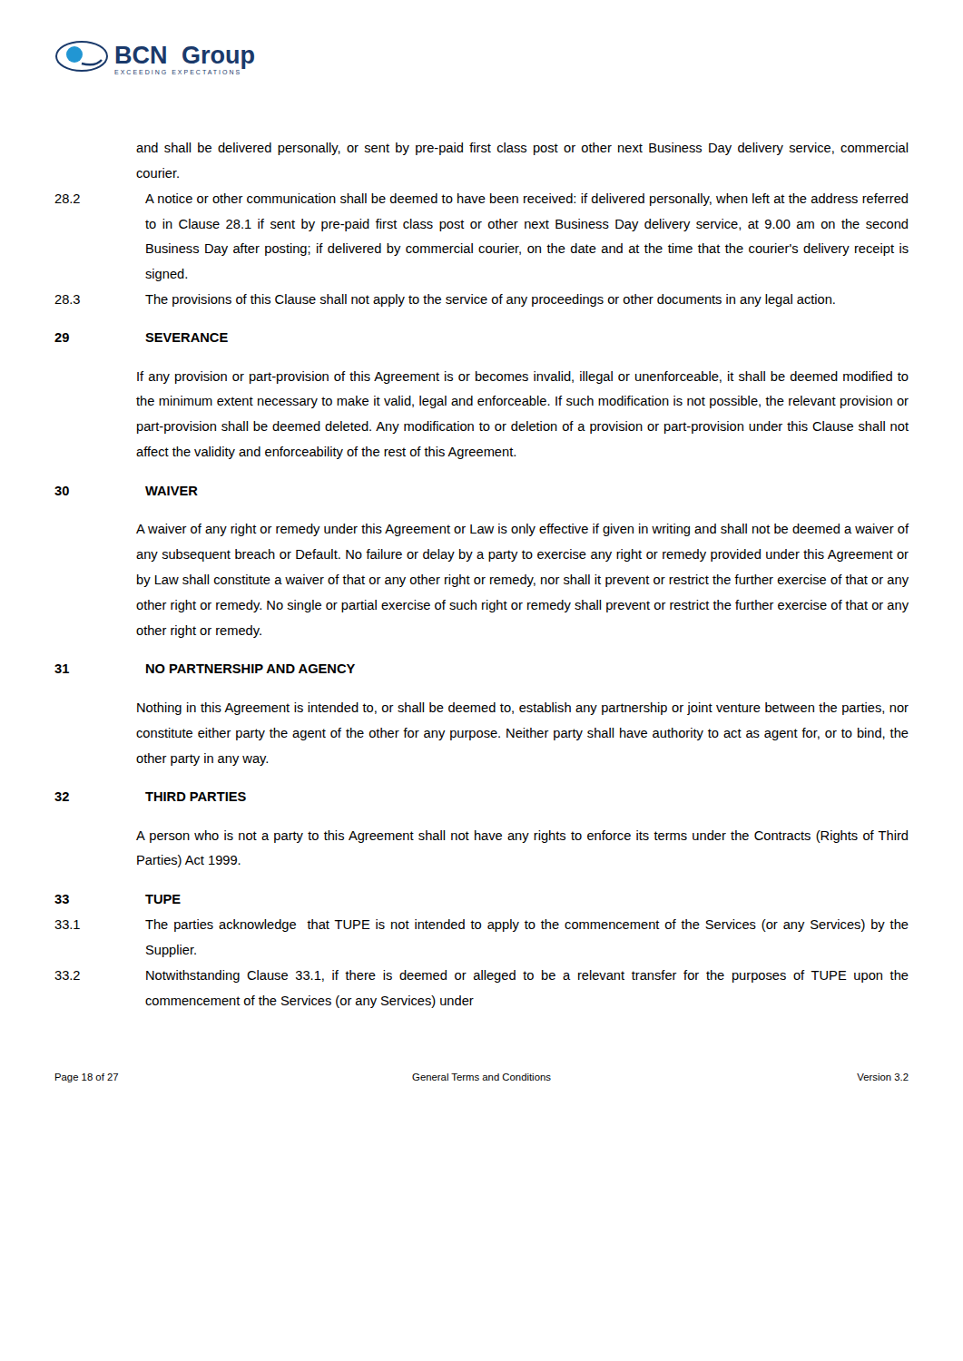BCN Group EXCEEDING EXPECTATIONS
and shall be delivered personally, or sent by pre-paid first class post or other next Business Day delivery service, commercial courier.
28.2
A notice or other communication shall be deemed to have been received: if delivered personally, when left at the address referred to in Clause 28.1 if sent by pre-paid first class post or other next Business Day delivery service, at 9.00 am on the second Business Day after posting; if delivered by commercial courier, on the date and at the time that the courier's delivery receipt is signed.
28.3
The provisions of this Clause shall not apply to the service of any proceedings or other documents in any legal action.
29
SEVERANCE
If any provision or part-provision of this Agreement is or becomes invalid, illegal or unenforceable, it shall be deemed modified to the minimum extent necessary to make it valid, legal and enforceable. If such modification is not possible, the relevant provision or part-provision shall be deemed deleted. Any modification to or deletion of a provision or part-provision under this Clause shall not affect the validity and enforceability of the rest of this Agreement.
30
WAIVER
A waiver of any right or remedy under this Agreement or Law is only effective if given in writing and shall not be deemed a waiver of any subsequent breach or Default. No failure or delay by a party to exercise any right or remedy provided under this Agreement or by Law shall constitute a waiver of that or any other right or remedy, nor shall it prevent or restrict the further exercise of that or any other right or remedy. No single or partial exercise of such right or remedy shall prevent or restrict the further exercise of that or any other right or remedy.
31
NO PARTNERSHIP AND AGENCY
Nothing in this Agreement is intended to, or shall be deemed to, establish any partnership or joint venture between the parties, nor constitute either party the agent of the other for any purpose. Neither party shall have authority to act as agent for, or to bind, the other party in any way.
32
THIRD PARTIES
A person who is not a party to this Agreement shall not have any rights to enforce its terms under the Contracts (Rights of Third Parties) Act 1999.
33
TUPE
33.1
The parties acknowledge that TUPE is not intended to apply to the commencement of the Services (or any Services) by the Supplier.
33.2
Notwithstanding Clause 33.1, if there is deemed or alleged to be a relevant transfer for the purposes of TUPE upon the commencement of the Services (or any Services) under
Page 18 of 27 General Terms and Conditions Version 3.2